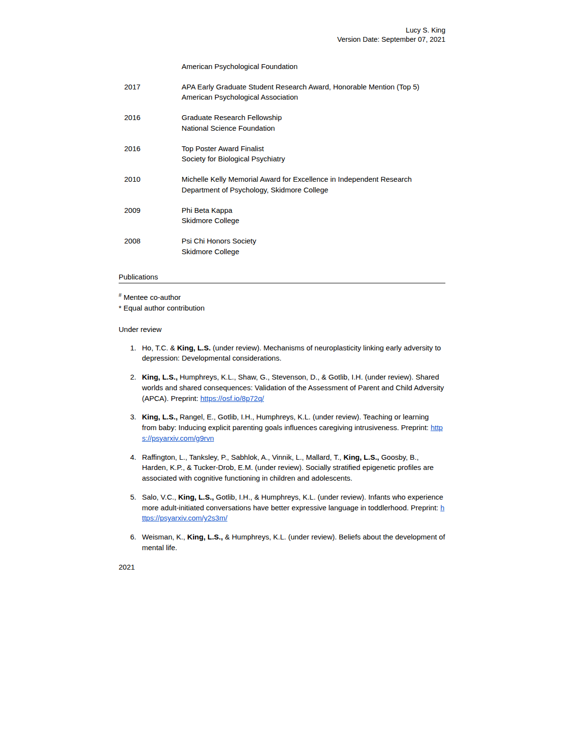Lucy S. King
Version Date: September 07, 2021
American Psychological Foundation
2017
APA Early Graduate Student Research Award, Honorable Mention (Top 5)
American Psychological Association
2016
Graduate Research Fellowship
National Science Foundation
2016
Top Poster Award Finalist
Society for Biological Psychiatry
2010
Michelle Kelly Memorial Award for Excellence in Independent Research
Department of Psychology, Skidmore College
2009
Phi Beta Kappa
Skidmore College
2008
Psi Chi Honors Society
Skidmore College
Publications
# Mentee co-author
* Equal author contribution
Under review
Ho, T.C. & King, L.S. (under review). Mechanisms of neuroplasticity linking early adversity to depression: Developmental considerations.
King, L.S., Humphreys, K.L., Shaw, G., Stevenson, D., & Gotlib, I.H. (under review). Shared worlds and shared consequences: Validation of the Assessment of Parent and Child Adversity (APCA). Preprint: https://osf.io/8p72q/
King, L.S., Rangel, E., Gotlib, I.H., Humphreys, K.L. (under review). Teaching or learning from baby: Inducing explicit parenting goals influences caregiving intrusiveness. Preprint: https://psyarxiv.com/g9rvn
Raffington, L., Tanksley, P., Sabhlok, A., Vinnik, L., Mallard, T., King, L.S., Goosby, B., Harden, K.P., & Tucker-Drob, E.M. (under review). Socially stratified epigenetic profiles are associated with cognitive functioning in children and adolescents.
Salo, V.C., King, L.S., Gotlib, I.H., & Humphreys, K.L. (under review). Infants who experience more adult-initiated conversations have better expressive language in toddlerhood. Preprint: https://psyarxiv.com/y2s3m/
Weisman, K., King, L.S., & Humphreys, K.L. (under review). Beliefs about the development of mental life.
2021